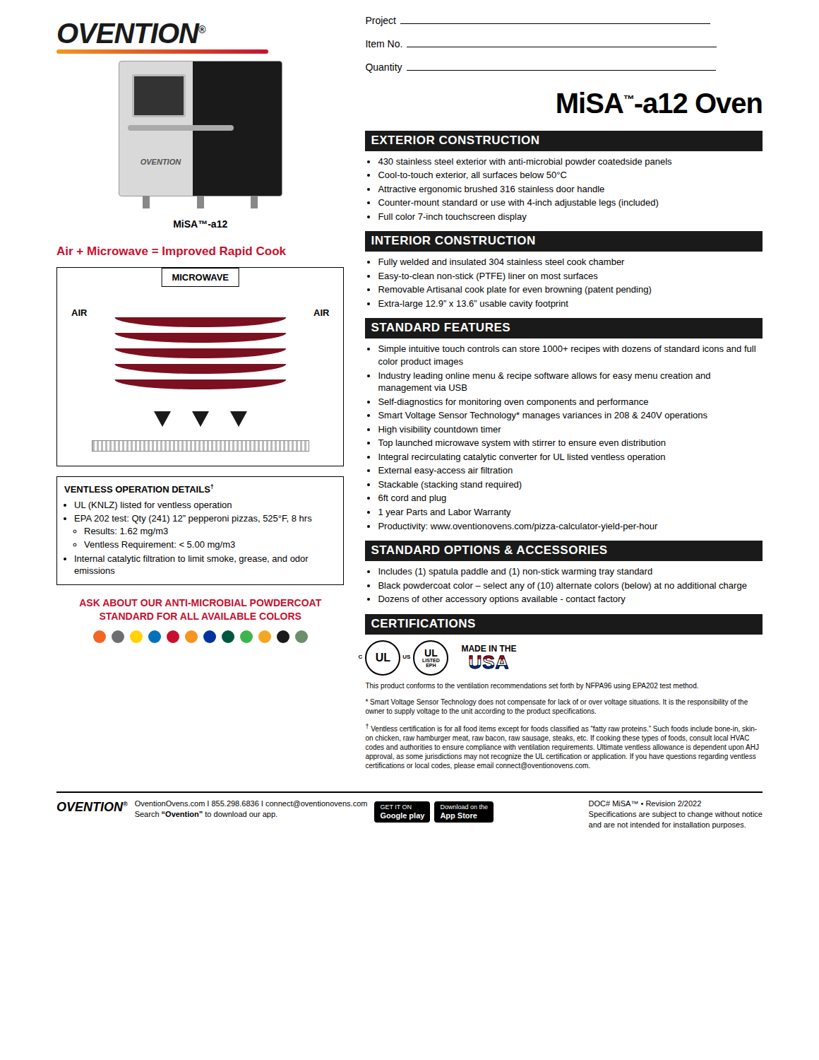OVENTION®
OVENTION
MiSA™-a12
Air + Microwave = Improved Rapid Cook
MICROWAVE
AIR
AIR
VENTLESS OPERATION DETAILS†
UL (KNLZ) listed for ventless operation
EPA 202 test: Qty (241) 12” pepperoni pizzas, 525°F, 8 hrs
Results: 1.62 mg/m3
Ventless Requirement: < 5.00 mg/m3
Internal catalytic filtration to limit smoke, grease, and odor emissions
ASK ABOUT OUR ANTI-MICROBIAL POWDERCOAT
STANDARD FOR ALL AVAILABLE COLORS
Project
Item No.
Quantity
MiSA™-a12 Oven
EXTERIOR CONSTRUCTION
430 stainless steel exterior with anti-microbial powder coatedside panels
Cool-to-touch exterior, all surfaces below 50°C
Attractive ergonomic brushed 316 stainless door handle
Counter-mount standard or use with 4-inch adjustable legs (included)
Full color 7-inch touchscreen display
INTERIOR CONSTRUCTION
Fully welded and insulated 304 stainless steel cook chamber
Easy-to-clean non-stick (PTFE) liner on most surfaces
Removable Artisanal cook plate for even browning (patent pending)
Extra-large 12.9” x 13.6” usable cavity footprint
STANDARD FEATURES
Simple intuitive touch controls can store 1000+ recipes with dozens of standard icons and full color product images
Industry leading online menu & recipe software allows for easy menu creation and management via USB
Self-diagnostics for monitoring oven components and performance
Smart Voltage Sensor Technology* manages variances in 208 & 240V operations
High visibility countdown timer
Top launched microwave system with stirrer to ensure even distribution
Integral recirculating catalytic converter for UL listed ventless operation
External easy-access air filtration
Stackable (stacking stand required)
6ft cord and plug
1 year Parts and Labor Warranty
Productivity: www.oventionovens.com/pizza-calculator-yield-per-hour
STANDARD OPTIONS & ACCESSORIES
Includes (1) spatula paddle and (1) non-stick warming tray standard
Black powdercoat color – select any of (10) alternate colors (below) at no additional charge
Dozens of other accessory options available - contact factory
CERTIFICATIONS
CULUS
UL LISTED EPH
MADE IN THE
USA
This product conforms to the ventilation recommendations set forth by NFPA96 using EPA202 test method.
* Smart Voltage Sensor Technology does not compensate for lack of or over voltage situations. It is the responsibility of the owner to supply voltage to the unit according to the product specifications.
† Ventless certification is for all food items except for foods classified as “fatty raw proteins.” Such foods include bone-in, skin-on chicken, raw hamburger meat, raw bacon, raw sausage, steaks, etc. If cooking these types of foods, consult local HVAC codes and authorities to ensure compliance with ventilation requirements. Ultimate ventless allowance is dependent upon AHJ approval, as some jurisdictions may not recognize the UL certification or application. If you have questions regarding ventless certifications or local codes, please email connect@oventionovens.com.
OVENTION®
OventionOvens.com I 855.298.6836 I connect@oventionovens.com
Search “Ovention” to download our app.
GET IT ON
Google play
Download on the
App Store
DOC# MiSA™ • Revision 2/2022
Specifications are subject to change without notice
and are not intended for installation purposes.